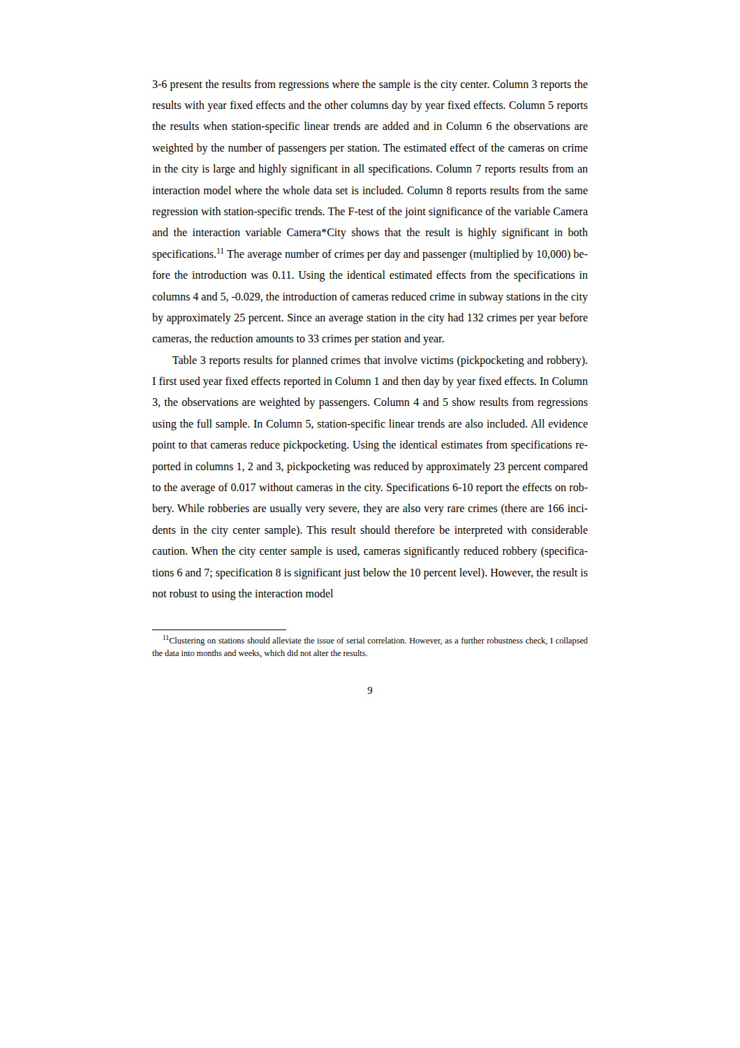3-6 present the results from regressions where the sample is the city center. Column 3 reports the results with year fixed effects and the other columns day by year fixed effects. Column 5 reports the results when station-specific linear trends are added and in Column 6 the observations are weighted by the number of passengers per station. The estimated effect of the cameras on crime in the city is large and highly significant in all specifications. Column 7 reports results from an interaction model where the whole data set is included. Column 8 reports results from the same regression with station-specific trends. The F-test of the joint significance of the variable Camera and the interaction variable Camera*City shows that the result is highly significant in both specifications.11 The average number of crimes per day and passenger (multiplied by 10,000) before the introduction was 0.11. Using the identical estimated effects from the specifications in columns 4 and 5, -0.029, the introduction of cameras reduced crime in subway stations in the city by approximately 25 percent. Since an average station in the city had 132 crimes per year before cameras, the reduction amounts to 33 crimes per station and year.
Table 3 reports results for planned crimes that involve victims (pickpocketing and robbery). I first used year fixed effects reported in Column 1 and then day by year fixed effects. In Column 3, the observations are weighted by passengers. Column 4 and 5 show results from regressions using the full sample. In Column 5, station-specific linear trends are also included. All evidence point to that cameras reduce pickpocketing. Using the identical estimates from specifications reported in columns 1, 2 and 3, pickpocketing was reduced by approximately 23 percent compared to the average of 0.017 without cameras in the city. Specifications 6-10 report the effects on robbery. While robberies are usually very severe, they are also very rare crimes (there are 166 incidents in the city center sample). This result should therefore be interpreted with considerable caution. When the city center sample is used, cameras significantly reduced robbery (specifications 6 and 7; specification 8 is significant just below the 10 percent level). However, the result is not robust to using the interaction model
11Clustering on stations should alleviate the issue of serial correlation. However, as a further robustness check, I collapsed the data into months and weeks, which did not alter the results.
9